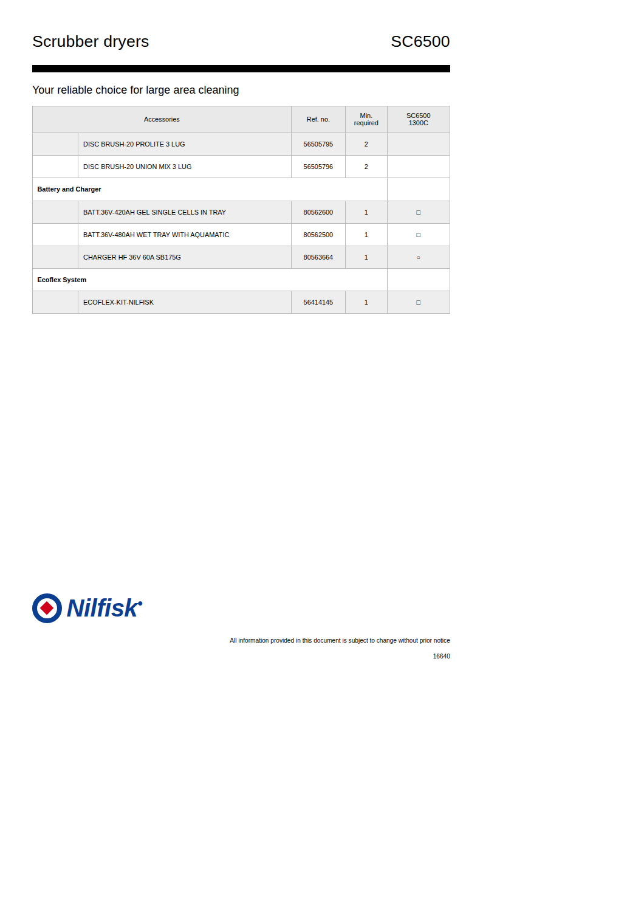Scrubber dryers
SC6500
Your reliable choice for large area cleaning
| Accessories | Ref. no. | Min. required | SC6500 1300C |
| --- | --- | --- | --- |
| | DISC BRUSH-20 PROLITE 3 LUG | 56505795 | 2 | |
| | DISC BRUSH-20 UNION MIX 3 LUG | 56505796 | 2 | |
| Battery and Charger | |
| | BATT.36V-420AH GEL SINGLE CELLS IN TRAY | 80562600 | 1 | □ |
| | BATT.36V-480AH WET TRAY WITH AQUAMATIC | 80562500 | 1 | □ |
| | CHARGER HF 36V 60A SB175G | 80563664 | 1 | ○ |
| Ecoflex System | |
| | ECOFLEX-KIT-NILFISK | 56414145 | 1 | □ |
Nilfisk•
All information provided in this document is subject to change without prior notice
16640